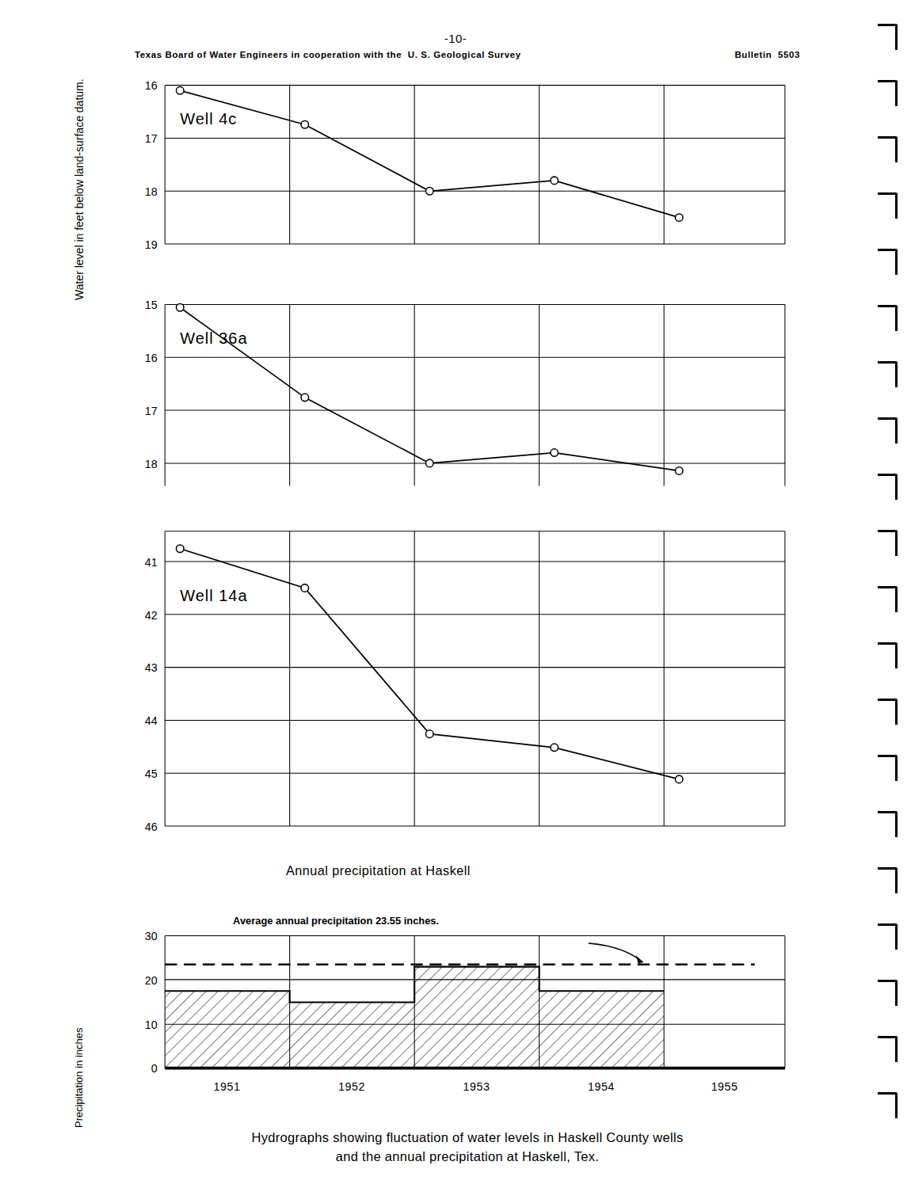-10-
Texas Board of Water Engineers in cooperation with the U. S. Geological Survey Bulletin 5503
Water level in feet below land-surface datum.
Precipitation in inches
Coordinate system notes (SVG user units): x = 0 .. 860 (plot left edge at x=40, right edge at x=860) Year boundaries: 1951|1952 = 205 ; 1952|1953 = 370 ; 1953|1954 = 535 ; 1954|1955 = 700 Data x positions (annual observation, early in year): 1951=60, 1952=225, 1953=390, 1954=555, 1955=720 ============================================================ PANEL 1 : Well 4c (y: 16 at 30 ; 19 at 240 ; 70 px per ft) ============================================================ 16 17 18 19 Well 4c ============================================================ PANEL 2 : Well 36a (y: 15 at 320 ; 18 at 530 ; 70 px per ft) ============================================================ 15 16 17 18 Well 36a ============================================================ PANEL 3 : Well 14a (y: 41 at 660 ; 46 at 1010 ; 70 px per ft) ============================================================ 41 42 43 44 45 46 Well 14a ============================================================ PRECIPITATION PANEL y: 30 in at 1155 ; 0 in at 1330 ; 5.833 px per inch ============================================================ Annual precipitation at Haskell 30 20 10 0 Average annual precipitation 23.55 inches. ============================================================ YEAR LABELS ============================================================ 1951 1952 1953 1954 1955
Hydrographs showing fluctuation of water levels in Haskell County wells
and the annual precipitation at Haskell, Tex.